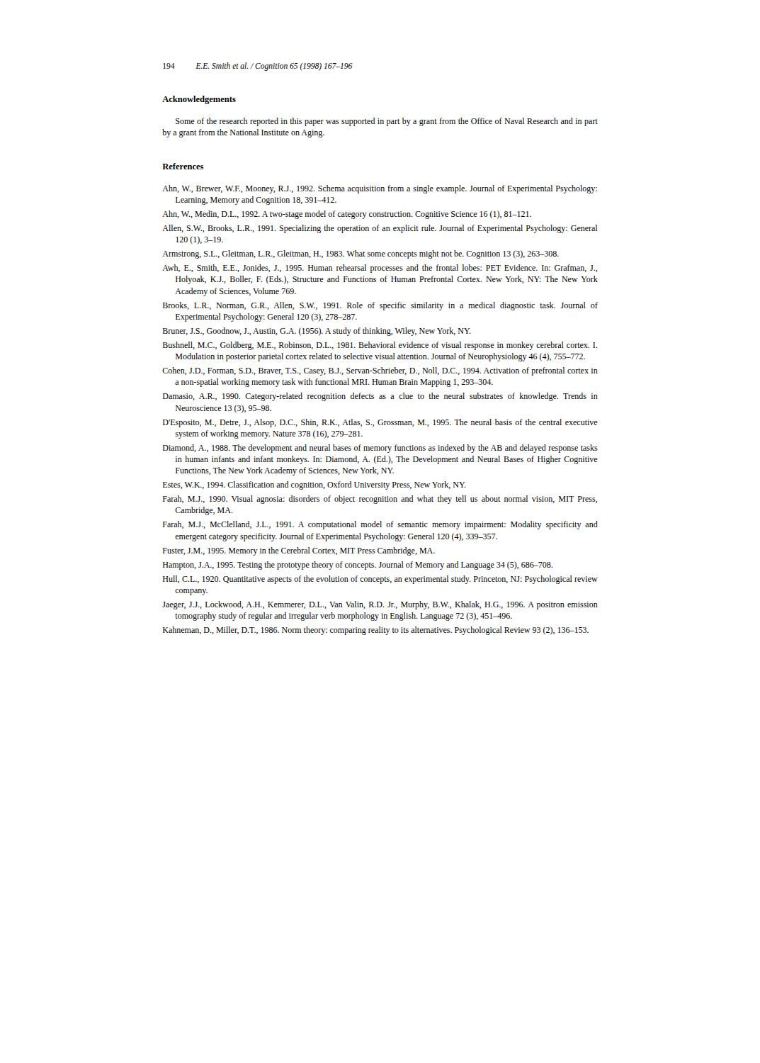194 E.E. Smith et al. / Cognition 65 (1998) 167–196
Acknowledgements
Some of the research reported in this paper was supported in part by a grant from the Office of Naval Research and in part by a grant from the National Institute on Aging.
References
Ahn, W., Brewer, W.F., Mooney, R.J., 1992. Schema acquisition from a single example. Journal of Experimental Psychology: Learning, Memory and Cognition 18, 391–412.
Ahn, W., Medin, D.L., 1992. A two-stage model of category construction. Cognitive Science 16 (1), 81–121.
Allen, S.W., Brooks, L.R., 1991. Specializing the operation of an explicit rule. Journal of Experimental Psychology: General 120 (1), 3–19.
Armstrong, S.L., Gleitman, L.R., Gleitman, H., 1983. What some concepts might not be. Cognition 13 (3), 263–308.
Awh, E., Smith, E.E., Jonides, J., 1995. Human rehearsal processes and the frontal lobes: PET Evidence. In: Grafman, J., Holyoak, K.J., Boller, F. (Eds.), Structure and Functions of Human Prefrontal Cortex. New York, NY: The New York Academy of Sciences, Volume 769.
Brooks, L.R., Norman, G.R., Allen, S.W., 1991. Role of specific similarity in a medical diagnostic task. Journal of Experimental Psychology: General 120 (3), 278–287.
Bruner, J.S., Goodnow, J., Austin, G.A. (1956). A study of thinking, Wiley, New York, NY.
Bushnell, M.C., Goldberg, M.E., Robinson, D.L., 1981. Behavioral evidence of visual response in monkey cerebral cortex. I. Modulation in posterior parietal cortex related to selective visual attention. Journal of Neurophysiology 46 (4), 755–772.
Cohen, J.D., Forman, S.D., Braver, T.S., Casey, B.J., Servan-Schrieber, D., Noll, D.C., 1994. Activation of prefrontal cortex in a non-spatial working memory task with functional MRI. Human Brain Mapping 1, 293–304.
Damasio, A.R., 1990. Category-related recognition defects as a clue to the neural substrates of knowledge. Trends in Neuroscience 13 (3), 95–98.
D'Esposito, M., Detre, J., Alsop, D.C., Shin, R.K., Atlas, S., Grossman, M., 1995. The neural basis of the central executive system of working memory. Nature 378 (16), 279–281.
Diamond, A., 1988. The development and neural bases of memory functions as indexed by the AB and delayed response tasks in human infants and infant monkeys. In: Diamond, A. (Ed.), The Development and Neural Bases of Higher Cognitive Functions, The New York Academy of Sciences, New York, NY.
Estes, W.K., 1994. Classification and cognition, Oxford University Press, New York, NY.
Farah, M.J., 1990. Visual agnosia: disorders of object recognition and what they tell us about normal vision, MIT Press, Cambridge, MA.
Farah, M.J., McClelland, J.L., 1991. A computational model of semantic memory impairment: Modality specificity and emergent category specificity. Journal of Experimental Psychology: General 120 (4), 339–357.
Fuster, J.M., 1995. Memory in the Cerebral Cortex, MIT Press Cambridge, MA.
Hampton, J.A., 1995. Testing the prototype theory of concepts. Journal of Memory and Language 34 (5), 686–708.
Hull, C.L., 1920. Quantitative aspects of the evolution of concepts, an experimental study. Princeton, NJ: Psychological review company.
Jaeger, J.J., Lockwood, A.H., Kemmerer, D.L., Van Valin, R.D. Jr., Murphy, B.W., Khalak, H.G., 1996. A positron emission tomography study of regular and irregular verb morphology in English. Language 72 (3), 451–496.
Kahneman, D., Miller, D.T., 1986. Norm theory: comparing reality to its alternatives. Psychological Review 93 (2), 136–153.